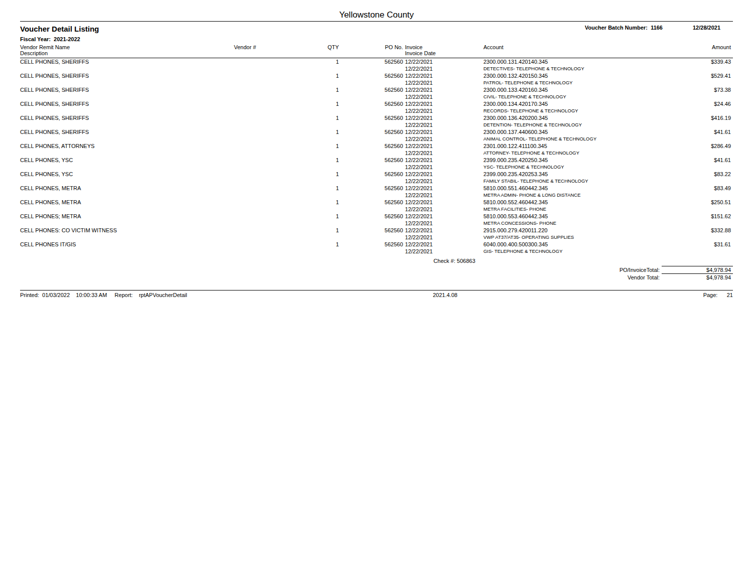Yellowstone County
Voucher Detail Listing
Voucher Batch Number: 1166
12/28/2021
Fiscal Year: 2021-2022
| Vendor Remit Name Description | Vendor # | QTY | PO No. | Invoice Invoice Date | Account | Amount |
| --- | --- | --- | --- | --- | --- | --- |
| CELL PHONES, SHERIFFS | | 1 | 562560 | 12/22/2021 | 2300.000.131.420140.345 | $339.43 |
| | | | | 12/22/2021 | DETECTIVES- TELEPHONE & TECHNOLOGY | |
| CELL PHONES, SHERIFFS | | 1 | 562560 | 12/22/2021 | 2300.000.132.420150.345 | $529.41 |
| | | | | 12/22/2021 | PATROL- TELEPHONE & TECHNOLOGY | |
| CELL PHONES, SHERIFFS | | 1 | 562560 | 12/22/2021 | 2300.000.133.420160.345 | $73.38 |
| | | | | 12/22/2021 | CIVIL- TELEPHONE & TECHNOLOGY | |
| CELL PHONES, SHERIFFS | | 1 | 562560 | 12/22/2021 | 2300.000.134.420170.345 | $24.46 |
| | | | | 12/22/2021 | RECORDS- TELEPHONE & TECHNOLOGY | |
| CELL PHONES, SHERIFFS | | 1 | 562560 | 12/22/2021 | 2300.000.136.420200.345 | $416.19 |
| | | | | 12/22/2021 | DETENTION- TELEPHONE & TECHNOLOGY | |
| CELL PHONES, SHERIFFS | | 1 | 562560 | 12/22/2021 | 2300.000.137.440600.345 | $41.61 |
| | | | | 12/22/2021 | ANIMAL CONTROL- TELEPHONE & TECHNOLOGY | |
| CELL PHONES, ATTORNEYS | | 1 | 562560 | 12/22/2021 | 2301.000.122.411100.345 | $286.49 |
| | | | | 12/22/2021 | ATTORNEY- TELEPHONE & TECHNOLOGY | |
| CELL PHONES, YSC | | 1 | 562560 | 12/22/2021 | 2399.000.235.420250.345 | $41.61 |
| | | | | 12/22/2021 | YSC- TELEPHONE & TECHNOLOGY | |
| CELL PHONES, YSC | | 1 | 562560 | 12/22/2021 | 2399.000.235.420253.345 | $83.22 |
| | | | | 12/22/2021 | FAMILY STABIL- TELEPHONE & TECHNOLOGY | |
| CELL PHONES, METRA | | 1 | 562560 | 12/22/2021 | 5810.000.551.460442.345 | $83.49 |
| | | | | 12/22/2021 | METRA ADMIN- PHONE & LONG DISTANCE | |
| CELL PHONES, METRA | | 1 | 562560 | 12/22/2021 | 5810.000.552.460442.345 | $250.51 |
| | | | | 12/22/2021 | METRA FACILITIES- PHONE | |
| CELL PHONES; METRA | | 1 | 562560 | 12/22/2021 | 5810.000.553.460442.345 | $151.62 |
| | | | | 12/22/2021 | METRA CONCESSIONS- PHONE | |
| CELL PHONES: CO VICTIM WITNESS | | 1 | 562560 | 12/22/2021 | 2915.000.279.420011.220 | $332.88 |
| | | | | 12/22/2021 | VWP AT37/AT35- OPERATING SUPPLIES | |
| CELL PHONES IT/GIS | | 1 | 562560 | 12/22/2021 | 6040.000.400.500300.345 | $31.61 |
| | | | | 12/22/2021 | GIS- TELEPHONE & TECHNOLOGY | |
Check #: 506863
| PO/InvoiceTotal: | $4,978.94 |
| Vendor Total: | $4,978.94 |
Printed: 01/03/2022 10:00:33 AM Report: rptAPVoucherDetail
2021.4.08
Page: 21